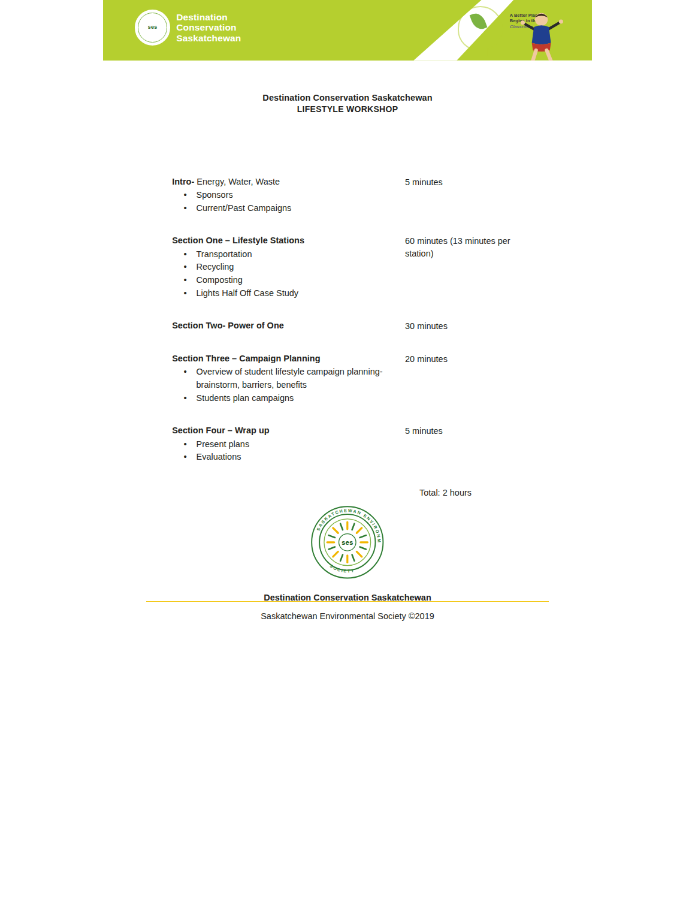ses
Destination
Conservation
Saskatchewan
A Better Planet
Begins in the
Classroom
Destination Conservation Saskatchewan LIFESTYLE WORKSHOP
Intro- Energy, Water, Waste
Sponsors
Current/Past Campaigns
5 minutes
Section One – Lifestyle Stations
Transportation
Recycling
Composting
Lights Half Off Case Study
60 minutes (13 minutes per station)
Section Two- Power of One
30 minutes
Section Three – Campaign Planning
Overview of student lifestyle campaign planning- brainstorm, barriers, benefits
Students plan campaigns
20 minutes
Section Four – Wrap up
Present plans
Evaluations
5 minutes
Total: 2 hours
ses SASKATCHEWAN ENVIRONMENTAL SOCIETY
Destination Conservation Saskatchewan
Saskatchewan Environmental Society ©2019